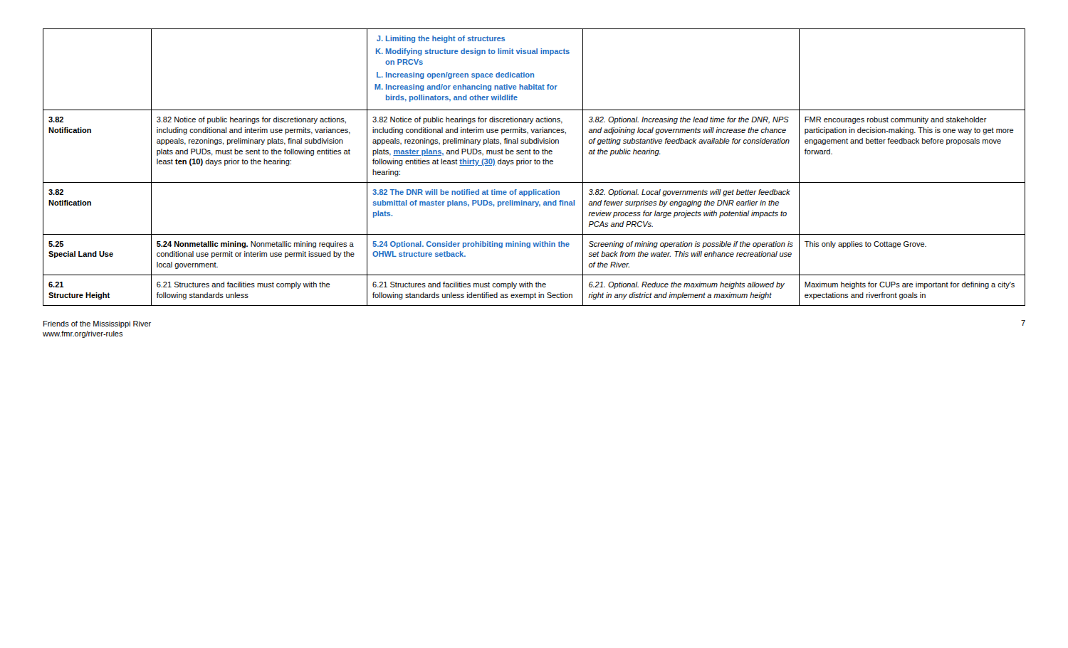| | | Limiting the height of structures Modifying structure design to limit visual impacts on PRCVs Increasing open/green space dedication Increasing and/or enhancing native habitat for birds, pollinators, and other wildlife | | |
| 3.82 Notification | 3.82 Notice of public hearings for discretionary actions, including conditional and interim use permits, variances, appeals, rezonings, preliminary plats, final subdivision plats and PUDs, must be sent to the following entities at least ten (10) days prior to the hearing: | 3.82 Notice of public hearings for discretionary actions, including conditional and interim use permits, variances, appeals, rezonings, preliminary plats, final subdivision plats, master plans, and PUDs, must be sent to the following entities at least thirty (30) days prior to the hearing: | 3.82. Optional. Increasing the lead time for the DNR, NPS and adjoining local governments will increase the chance of getting substantive feedback available for consideration at the public hearing. | FMR encourages robust community and stakeholder participation in decision-making. This is one way to get more engagement and better feedback before proposals move forward. |
| 3.82 Notification | | 3.82 The DNR will be notified at time of application submittal of master plans, PUDs, preliminary, and final plats. | 3.82. Optional. Local governments will get better feedback and fewer surprises by engaging the DNR earlier in the review process for large projects with potential impacts to PCAs and PRCVs. | |
| 5.25 Special Land Use | 5.24 Nonmetallic mining. Nonmetallic mining requires a conditional use permit or interim use permit issued by the local government. | 5.24 Optional. Consider prohibiting mining within the OHWL structure setback. | Screening of mining operation is possible if the operation is set back from the water. This will enhance recreational use of the River. | This only applies to Cottage Grove. |
| 6.21 Structure Height | 6.21 Structures and facilities must comply with the following standards unless | 6.21 Structures and facilities must comply with the following standards unless identified as exempt in Section | 6.21. Optional. Reduce the maximum heights allowed by right in any district and implement a maximum height | Maximum heights for CUPs are important for defining a city's expectations and riverfront goals in |
Friends of the Mississippi River
www.fmr.org/river-rules
7